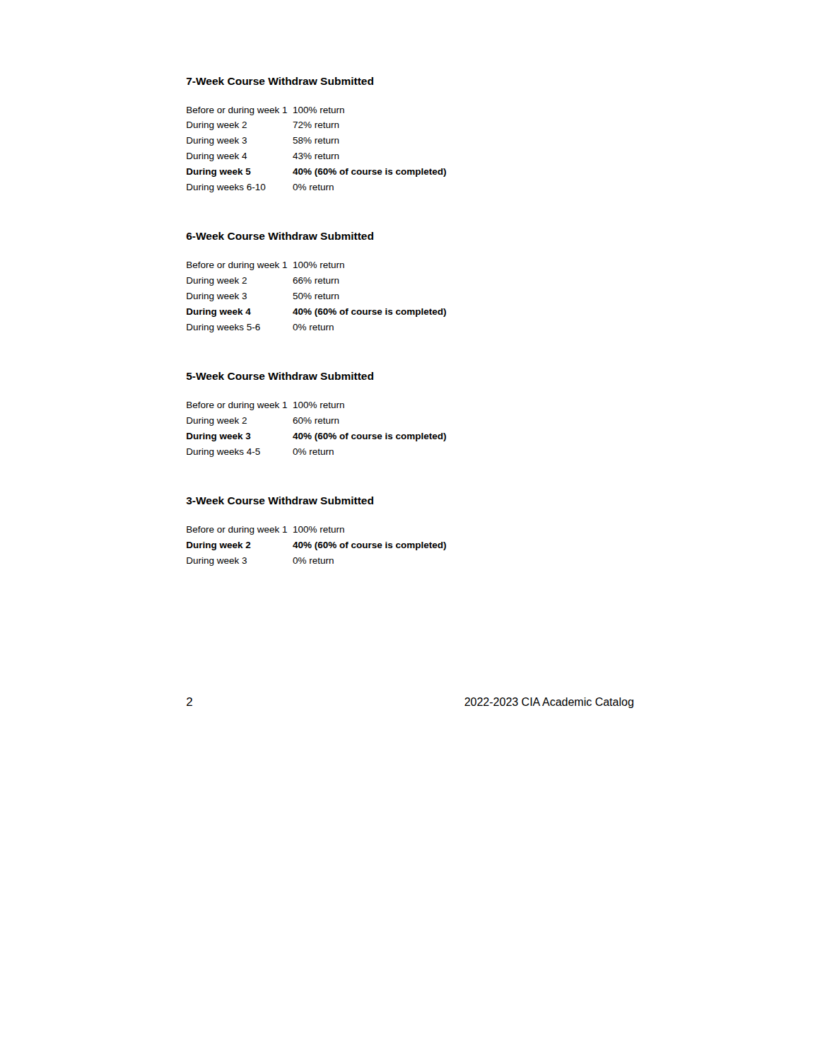7-Week Course Withdraw Submitted
| Before or during week 1 | 100% return |
| During week 2 | 72% return |
| During week 3 | 58% return |
| During week 4 | 43% return |
| During week 5 | 40% (60% of course is completed) |
| During weeks 6-10 | 0% return |
6-Week Course Withdraw Submitted
| Before or during week 1 | 100% return |
| During week 2 | 66% return |
| During week 3 | 50% return |
| During week 4 | 40% (60% of course is completed) |
| During weeks 5-6 | 0% return |
5-Week Course Withdraw Submitted
| Before or during week 1 | 100% return |
| During week 2 | 60% return |
| During week 3 | 40% (60% of course is completed) |
| During weeks 4-5 | 0% return |
3-Week Course Withdraw Submitted
| Before or during week 1 | 100% return |
| During week 2 | 40% (60% of course is completed) |
| During week 3 | 0% return |
2 2022-2023 CIA Academic Catalog